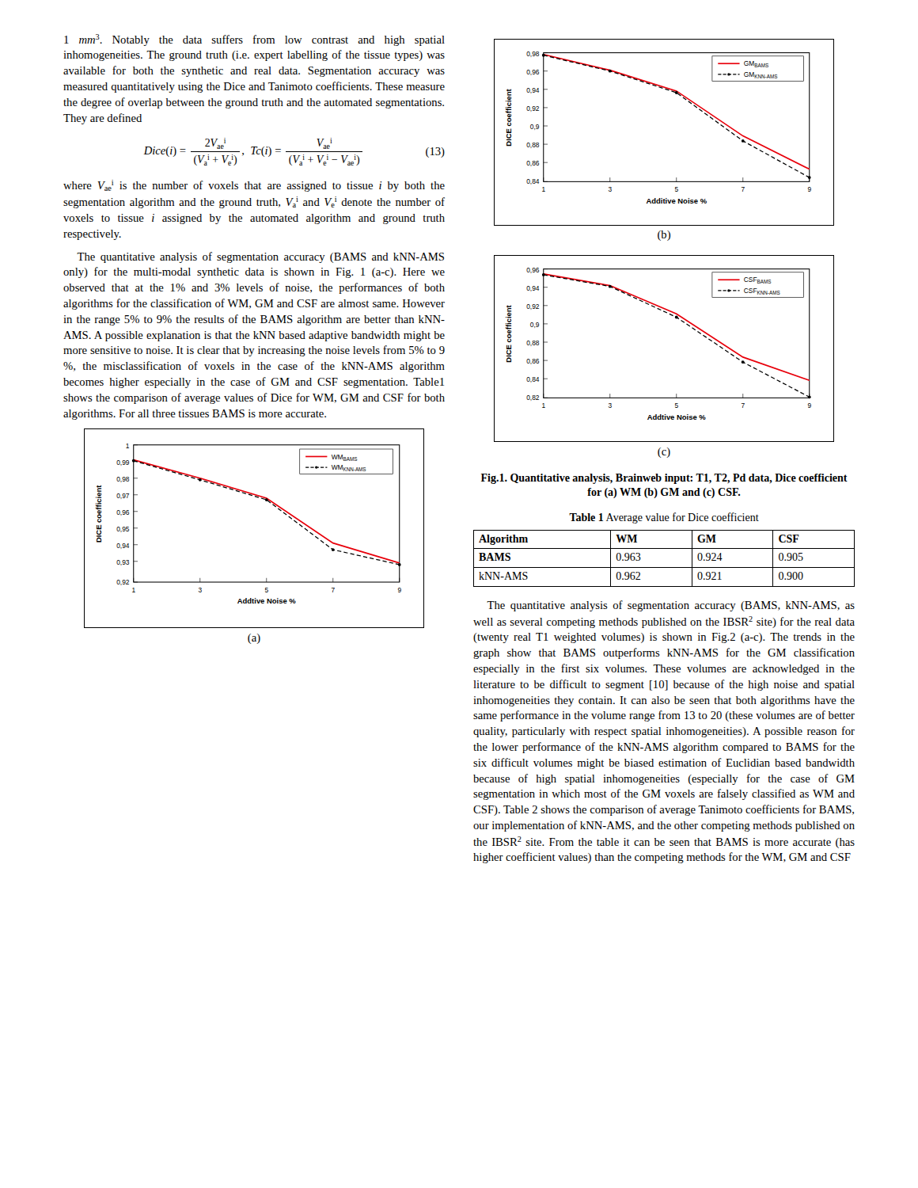1 mm3. Notably the data suffers from low contrast and high spatial inhomogeneities. The ground truth (i.e. expert labelling of the tissue types) was available for both the synthetic and real data. Segmentation accuracy was measured quantitatively using the Dice and Tanimoto coefficients. These measure the degree of overlap between the ground truth and the automated segmentations. They are defined
Dice(i) = 2Vaei (Vai + Vei) , Tc(i) = Vaei (Vai + Vei − Vaei) (13)
where Vaei is the number of voxels that are assigned to tissue i by both the segmentation algorithm and the ground truth, Vai and Vei denote the number of voxels to tissue i assigned by the automated algorithm and ground truth respectively.
The quantitative analysis of segmentation accuracy (BAMS and kNN-AMS only) for the multi-modal synthetic data is shown in Fig. 1 (a-c). Here we observed that at the 1% and 3% levels of noise, the performances of both algorithms for the classification of WM, GM and CSF are almost same. However in the range 5% to 9% the results of the BAMS algorithm are better than kNN-AMS. A possible explanation is that the kNN based adaptive bandwidth might be more sensitive to noise. It is clear that by increasing the noise levels from 5% to 9 %, the misclassification of voxels in the case of the kNN-AMS algorithm becomes higher especially in the case of GM and CSF segmentation. Table1 shows the comparison of average values of Dice for WM, GM and CSF for both algorithms. For all three tissues BAMS is more accurate.
1 0,99 0,98 0,97 0,96 0,95 0,94 0,93 0,92 1 3 5 7 9 Addtive Noise % DICE coefficient WMBAMS WMKNN-AMS
(a)
0,98 0,96 0,94 0,92 0,9 0,88 0,86 0,84 1 3 5 7 9 Additive Noise % DICE coefficient GMBAMS GMKNN-AMS
(b)
0,96 0,94 0,92 0,9 0,88 0,86 0,84 0,82 1 3 5 7 9 Addtive Noise % DICE coefficient CSFBAMS CSFKNN-AMS
(c)
Fig.1. Quantitative analysis, Brainweb input: T1, T2, Pd data, Dice coefficient for (a) WM (b) GM and (c) CSF.
Table 1 Average value for Dice coefficient
| Algorithm | WM | GM | CSF |
| --- | --- | --- | --- |
| BAMS | 0.963 | 0.924 | 0.905 |
| kNN-AMS | 0.962 | 0.921 | 0.900 |
The quantitative analysis of segmentation accuracy (BAMS, kNN-AMS, as well as several competing methods published on the IBSR2 site) for the real data (twenty real T1 weighted volumes) is shown in Fig.2 (a-c). The trends in the graph show that BAMS outperforms kNN-AMS for the GM classification especially in the first six volumes. These volumes are acknowledged in the literature to be difficult to segment [10] because of the high noise and spatial inhomogeneities they contain. It can also be seen that both algorithms have the same performance in the volume range from 13 to 20 (these volumes are of better quality, particularly with respect spatial inhomogeneities). A possible reason for the lower performance of the kNN-AMS algorithm compared to BAMS for the six difficult volumes might be biased estimation of Euclidian based bandwidth because of high spatial inhomogeneities (especially for the case of GM segmentation in which most of the GM voxels are falsely classified as WM and CSF). Table 2 shows the comparison of average Tanimoto coefficients for BAMS, our implementation of kNN-AMS, and the other competing methods published on the IBSR2 site. From the table it can be seen that BAMS is more accurate (has higher coefficient values) than the competing methods for the WM, GM and CSF